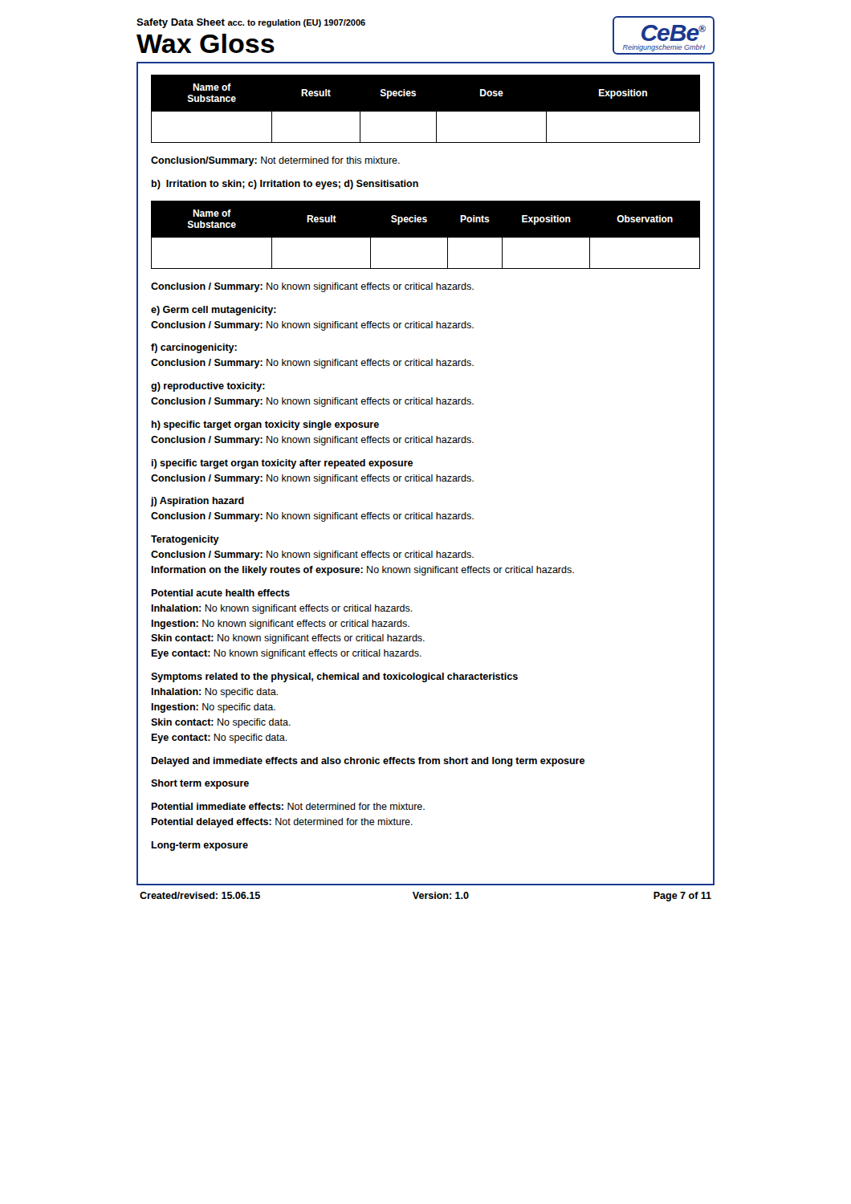Safety Data Sheet acc. to regulation (EU) 1907/2006
Wax Gloss
CeBe®
Reinigungschemie GmbH
| Name of Substance | Result | Species | Dose | Exposition |
| --- | --- | --- | --- | --- |
Conclusion/Summary: Not determined for this mixture.
b) Irritation to skin; c) Irritation to eyes; d) Sensitisation
| Name of Substance | Result | Species | Points | Exposition | Observation |
| --- | --- | --- | --- | --- | --- |
Conclusion / Summary: No known significant effects or critical hazards.
e) Germ cell mutagenicity:
Conclusion / Summary: No known significant effects or critical hazards.
f) carcinogenicity:
Conclusion / Summary: No known significant effects or critical hazards.
g) reproductive toxicity:
Conclusion / Summary: No known significant effects or critical hazards.
h) specific target organ toxicity single exposure
Conclusion / Summary: No known significant effects or critical hazards.
i) specific target organ toxicity after repeated exposure
Conclusion / Summary: No known significant effects or critical hazards.
j) Aspiration hazard
Conclusion / Summary: No known significant effects or critical hazards.
Teratogenicity
Conclusion / Summary: No known significant effects or critical hazards.
Information on the likely routes of exposure: No known significant effects or critical hazards.
Potential acute health effects
Inhalation: No known significant effects or critical hazards.
Ingestion: No known significant effects or critical hazards.
Skin contact: No known significant effects or critical hazards.
Eye contact: No known significant effects or critical hazards.
Symptoms related to the physical, chemical and toxicological characteristics
Inhalation: No specific data.
Ingestion: No specific data.
Skin contact: No specific data.
Eye contact: No specific data.
Delayed and immediate effects and also chronic effects from short and long term exposure
Short term exposure
Potential immediate effects: Not determined for the mixture.
Potential delayed effects: Not determined for the mixture.
Long-term exposure
Created/revised: 15.06.15 Version: 1.0 Page 7 of 11